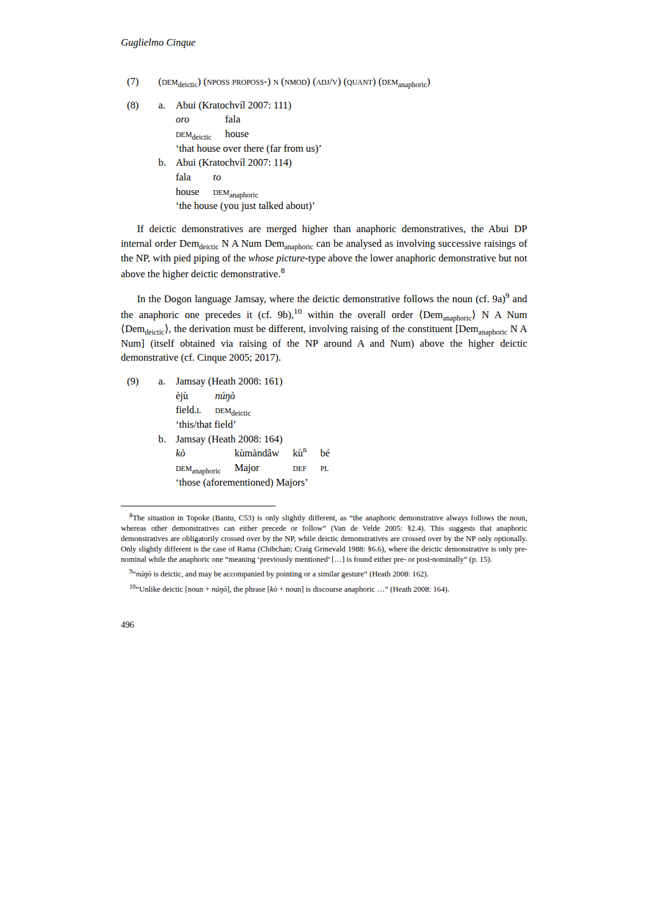Guglielmo Cinque
| (7) | ( dem deictic ) ( nposs proposs- ) n ( nmod ) ( adj/v ) ( quant ) ( dem anaphoric ) |
| (8) | a. | Abui (Kratochvíl 2007: 111) oro dem deictic fala house ‘that house over there (far from us)’ |
| | b. | Abui (Kratochvíl 2007: 114) fala house to dem anaphoric ‘the house (you just talked about)’ |
If deictic demonstratives are merged higher than anaphoric demonstratives, the Abui DP internal order Demdeictic N A Num Demanaphoric can be analysed as involving successive raisings of the NP, with pied piping of the whose picture-type above the lower anaphoric demonstrative but not above the higher deictic demonstrative.8
In the Dogon language Jamsay, where the deictic demonstrative follows the noun (cf. 9a)9 and the anaphoric one precedes it (cf. 9b),10 within the overall order ⟨Demanaphoric⟩ N A Num ⟨Demdeictic⟩, the derivation must be different, involving raising of the constituent [Demanaphoric N A Num] (itself obtained via raising of the NP around A and Num) above the higher deictic demonstrative (cf. Cinque 2005; 2017).
| (9) | a. | Jamsay (Heath 2008: 161) èjù field. l núŋò dem deictic ‘this/that field’ |
| | b. | Jamsay (Heath 2008: 164) kò dem anaphoric kùmàndâw Major kù n def bé pl ‘those (aforementioned) Majors’ |
8 The situation in Topoke (Bantu, C53) is only slightly different, as “the anaphoric demonstrative always follows the noun, whereas other demonstratives can either precede or follow” (Van de Velde 2005: §2.4). This suggests that anaphoric demonstratives are obligatorily crossed over by the NP, while deictic demonstratives are crossed over by the NP only optionally. Only slightly different is the case of Rama (Chibchan; Craig Grinevald 1988: §6.6), where the deictic demonstrative is only pre-nominal while the anaphoric one “meaning ‘previously mentioned’ […] is found either pre- or post-nominally” (p. 15).
9“núŋò is deictic, and may be accompanied by pointing or a similar gesture” (Heath 2008: 162).
10“Unlike deictic [noun + núŋò], the phrase [kò + noun] is discourse anaphoric …” (Heath 2008: 164).
496